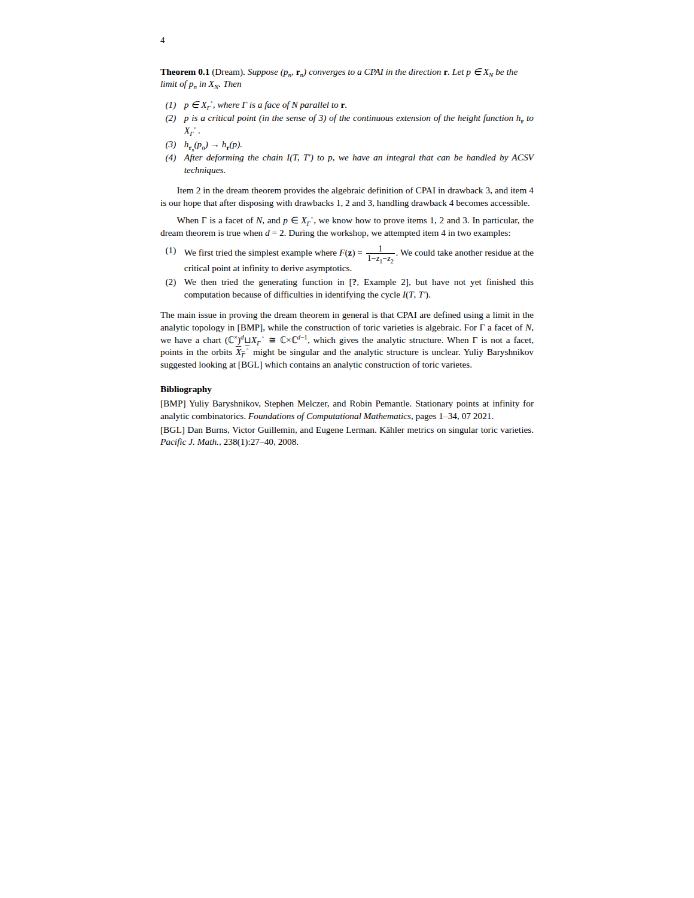4
Theorem 0.1 (Dream). Suppose (pn, rn) converges to a CPAI in the direction r. Let p ∈ XN be the limit of pn in XN. Then
p ∈ XΓ◦, where Γ is a face of N parallel to r.
p is a critical point (in the sense of 3) of the continuous extension of the height function hr to XΓ◦ .
hrn(pn) → hr(p).
After deforming the chain I(T, T′) to p, we have an integral that can be handled by ACSV techniques.
Item 2 in the dream theorem provides the algebraic definition of CPAI in drawback 3, and item 4 is our hope that after disposing with drawbacks 1, 2 and 3, handling drawback 4 becomes accessible.
When Γ is a facet of N, and p ∈ XΓ◦, we know how to prove items 1, 2 and 3. In particular, the dream theorem is true when d = 2. During the workshop, we attempted item 4 in two examples:
We first tried the simplest example where F(z) = 11−z1−z2. We could take another residue at the critical point at infinity to derive asymptotics.
We then tried the generating function in [?, Example 2], but have not yet finished this computation because of difficulties in identifying the cycle I(T, T′).
The main issue in proving the dream theorem in general is that CPAI are defined using a limit in the analytic topology in [BMP], while the construction of toric varieties is algebraic. For Γ a facet of N, we have a chart (ℂ×)d⊔XΓ◦ ≅ ℂ×ℂd−1, which gives the analytic structure. When Γ is not a facet, points in the orbits XΓ◦ might be singular and the analytic structure is unclear. Yuliy Baryshnikov suggested looking at [BGL] which contains an analytic construction of toric varietes.
Bibliography
[BMP] Yuliy Baryshnikov, Stephen Melczer, and Robin Pemantle. Stationary points at infinity for analytic combinatorics. Foundations of Computational Mathematics, pages 1–34, 07 2021.
[BGL] Dan Burns, Victor Guillemin, and Eugene Lerman. Kähler metrics on singular toric varieties. Pacific J. Math., 238(1):27–40, 2008.